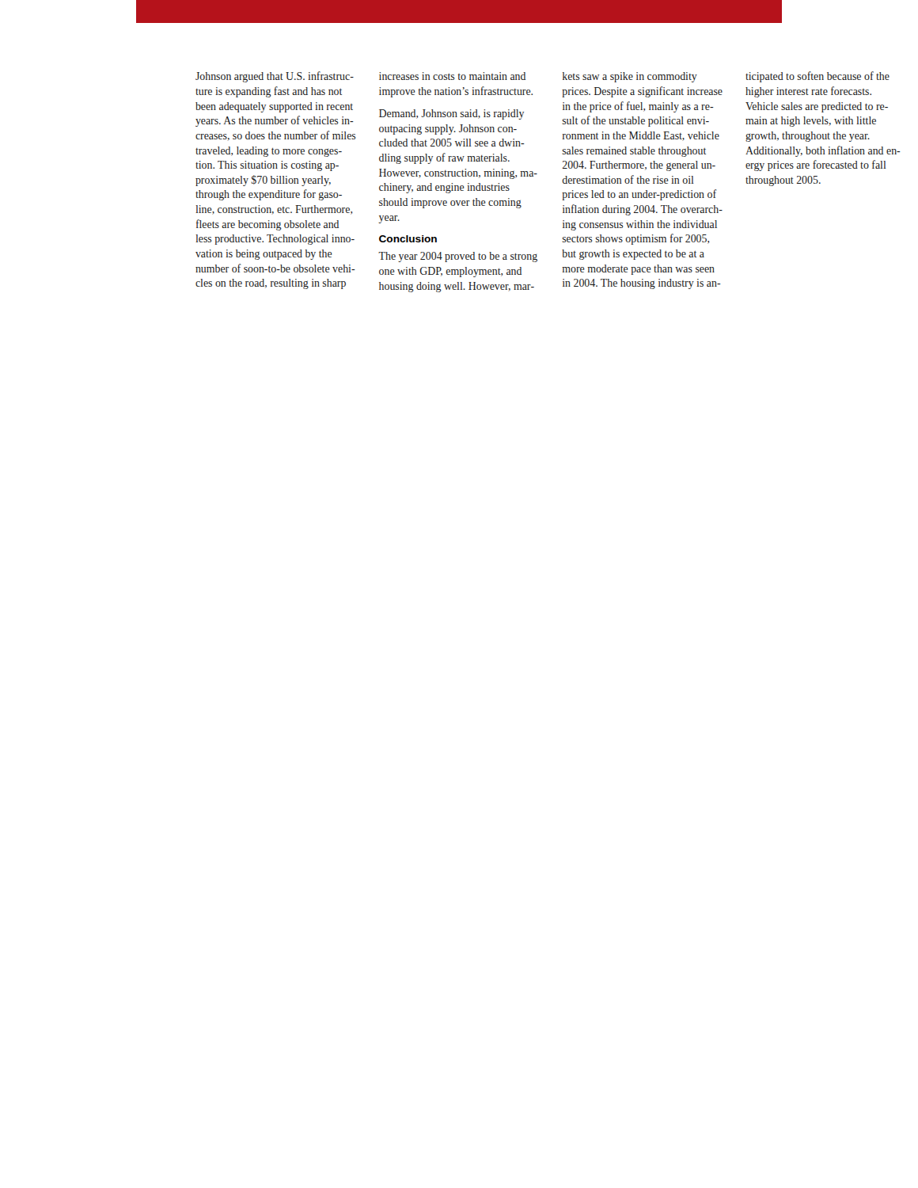Johnson argued that U.S. infrastructure is expanding fast and has not been adequately supported in recent years. As the number of vehicles increases, so does the number of miles traveled, leading to more congestion. This situation is costing approximately $70 billion yearly, through the expenditure for gasoline, construction, etc. Furthermore, fleets are becoming obsolete and less productive. Technological innovation is being outpaced by the number of soon-to-be obsolete vehicles on the road, resulting in sharp increases in costs to maintain and improve the nation’s infrastructure.
Demand, Johnson said, is rapidly outpacing supply. Johnson concluded that 2005 will see a dwindling supply of raw materials. However, construction, mining, machinery, and engine industries should improve over the coming year.
Conclusion
The year 2004 proved to be a strong one with GDP, employment, and housing doing well. However, markets saw a spike in commodity prices. Despite a significant increase in the price of fuel, mainly as a result of the unstable political environment in the Middle East, vehicle sales remained stable throughout 2004. Furthermore, the general underestimation of the rise in oil prices led to an under-prediction of inflation during 2004. The overarching consensus within the individual sectors shows optimism for 2005, but growth is expected to be at a more moderate pace than was seen in 2004. The housing industry is anticipated to soften because of the higher interest rate forecasts. Vehicle sales are predicted to remain at high levels, with little growth, throughout the year. Additionally, both inflation and energy prices are forecasted to fall throughout 2005.